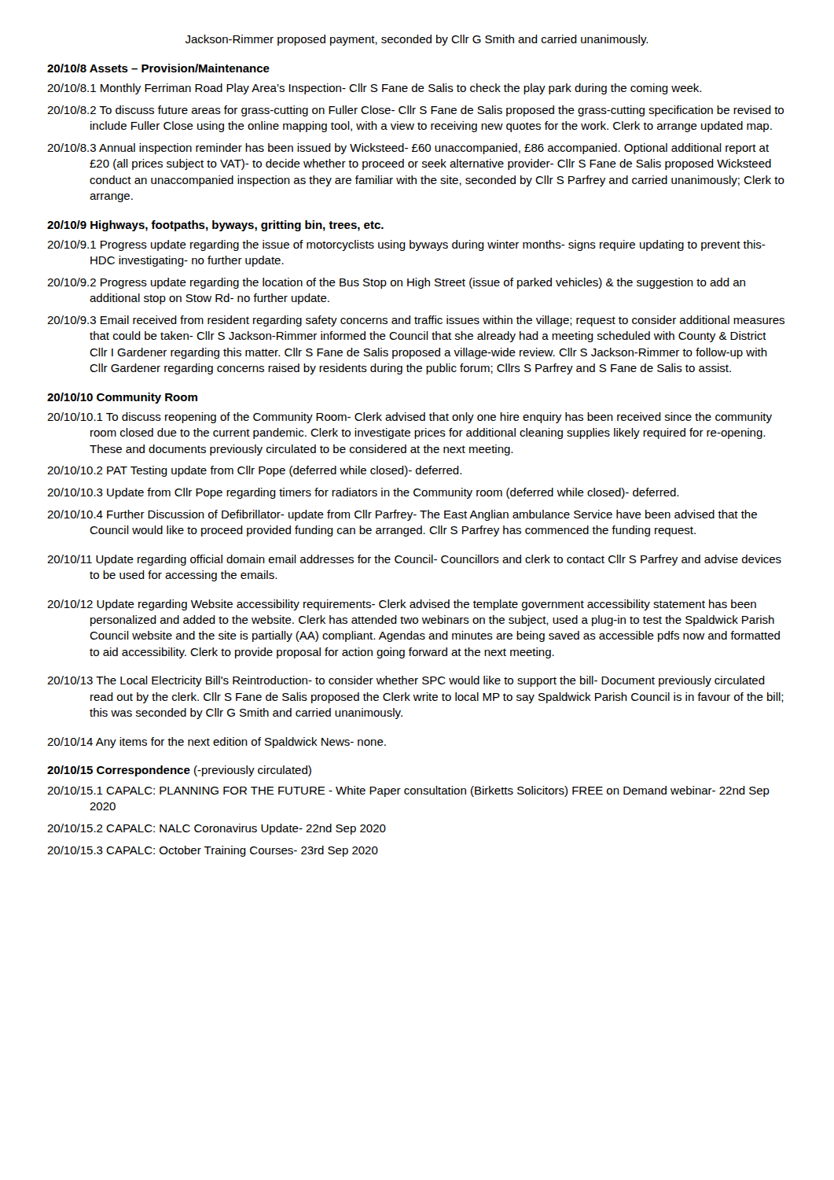Jackson-Rimmer proposed payment, seconded by Cllr G Smith and carried unanimously.
20/10/8 Assets – Provision/Maintenance
20/10/8.1 Monthly Ferriman Road Play Area’s Inspection- Cllr S Fane de Salis to check the play park during the coming week.
20/10/8.2 To discuss future areas for grass-cutting on Fuller Close- Cllr S Fane de Salis proposed the grass-cutting specification be revised to include Fuller Close using the online mapping tool, with a view to receiving new quotes for the work. Clerk to arrange updated map.
20/10/8.3 Annual inspection reminder has been issued by Wicksteed- £60 unaccompanied, £86 accompanied. Optional additional report at £20 (all prices subject to VAT)- to decide whether to proceed or seek alternative provider- Cllr S Fane de Salis proposed Wicksteed conduct an unaccompanied inspection as they are familiar with the site, seconded by Cllr S Parfrey and carried unanimously; Clerk to arrange.
20/10/9 Highways, footpaths, byways, gritting bin, trees, etc.
20/10/9.1 Progress update regarding the issue of motorcyclists using byways during winter months- signs require updating to prevent this- HDC investigating- no further update.
20/10/9.2 Progress update regarding the location of the Bus Stop on High Street (issue of parked vehicles) & the suggestion to add an additional stop on Stow Rd- no further update.
20/10/9.3 Email received from resident regarding safety concerns and traffic issues within the village; request to consider additional measures that could be taken- Cllr S Jackson-Rimmer informed the Council that she already had a meeting scheduled with County & District Cllr I Gardener regarding this matter. Cllr S Fane de Salis proposed a village-wide review. Cllr S Jackson-Rimmer to follow-up with Cllr Gardener regarding concerns raised by residents during the public forum; Cllrs S Parfrey and S Fane de Salis to assist.
20/10/10 Community Room
20/10/10.1 To discuss reopening of the Community Room- Clerk advised that only one hire enquiry has been received since the community room closed due to the current pandemic. Clerk to investigate prices for additional cleaning supplies likely required for re-opening. These and documents previously circulated to be considered at the next meeting.
20/10/10.2 PAT Testing update from Cllr Pope (deferred while closed)- deferred.
20/10/10.3 Update from Cllr Pope regarding timers for radiators in the Community room (deferred while closed)- deferred.
20/10/10.4 Further Discussion of Defibrillator- update from Cllr Parfrey- The East Anglian ambulance Service have been advised that the Council would like to proceed provided funding can be arranged. Cllr S Parfrey has commenced the funding request.
20/10/11 Update regarding official domain email addresses for the Council- Councillors and clerk to contact Cllr S Parfrey and advise devices to be used for accessing the emails.
20/10/12 Update regarding Website accessibility requirements- Clerk advised the template government accessibility statement has been personalized and added to the website. Clerk has attended two webinars on the subject, used a plug-in to test the Spaldwick Parish Council website and the site is partially (AA) compliant. Agendas and minutes are being saved as accessible pdfs now and formatted to aid accessibility. Clerk to provide proposal for action going forward at the next meeting.
20/10/13 The Local Electricity Bill's Reintroduction- to consider whether SPC would like to support the bill- Document previously circulated read out by the clerk. Cllr S Fane de Salis proposed the Clerk write to local MP to say Spaldwick Parish Council is in favour of the bill; this was seconded by Cllr G Smith and carried unanimously.
20/10/14 Any items for the next edition of Spaldwick News- none.
20/10/15 Correspondence (-previously circulated)
20/10/15.1 CAPALC: PLANNING FOR THE FUTURE - White Paper consultation (Birketts Solicitors) FREE on Demand webinar- 22nd Sep 2020
20/10/15.2 CAPALC: NALC Coronavirus Update- 22nd Sep 2020
20/10/15.3 CAPALC: October Training Courses- 23rd Sep 2020